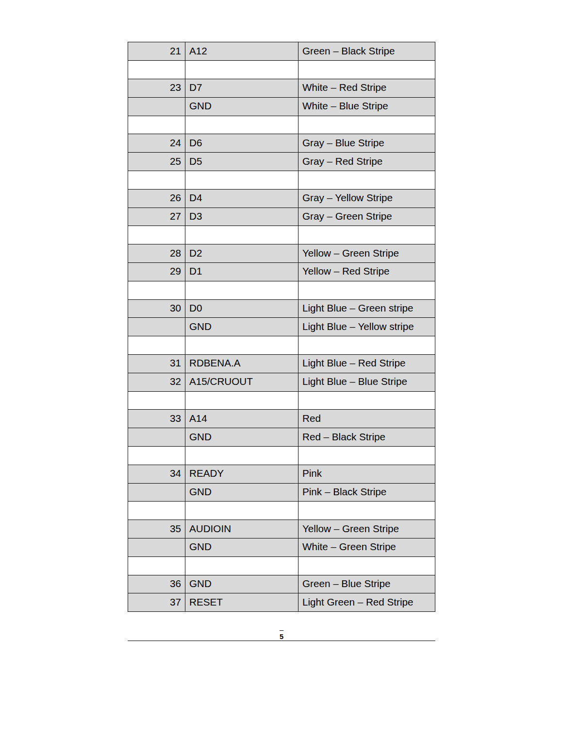| 21 | A12 | Green – Black Stripe |
| 23 | D7 | White – Red Stripe |
| | GND | White – Blue Stripe |
| 24 | D6 | Gray – Blue Stripe |
| 25 | D5 | Gray – Red Stripe |
| 26 | D4 | Gray – Yellow Stripe |
| 27 | D3 | Gray – Green Stripe |
| 28 | D2 | Yellow – Green Stripe |
| 29 | D1 | Yellow – Red Stripe |
| 30 | D0 | Light Blue – Green stripe |
| | GND | Light Blue – Yellow stripe |
| 31 | RDBENA.A | Light Blue – Red Stripe |
| 32 | A15/CRUOUT | Light Blue – Blue Stripe |
| 33 | A14 | Red |
| | GND | Red – Black Stripe |
| 34 | READY | Pink |
| | GND | Pink – Black Stripe |
| 35 | AUDIOIN | Yellow – Green Stripe |
| | GND | White – Green Stripe |
| 36 | GND | Green – Blue Stripe |
| 37 | RESET | Light Green – Red Stripe |
– 5